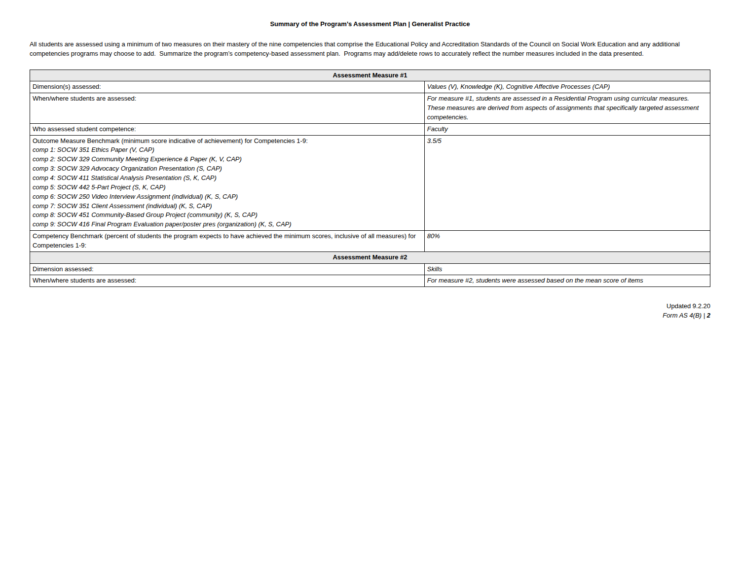Summary of the Program’s Assessment Plan | Generalist Practice
All students are assessed using a minimum of two measures on their mastery of the nine competencies that comprise the Educational Policy and Accreditation Standards of the Council on Social Work Education and any additional competencies programs may choose to add. Summarize the program’s competency-based assessment plan. Programs may add/delete rows to accurately reflect the number measures included in the data presented.
| Assessment Measure #1 |
| --- |
| Dimension(s) assessed: | Values (V), Knowledge (K), Cognitive Affective Processes (CAP) |
| When/where students are assessed: | For measure #1, students are assessed in a Residential Program using curricular measures. These measures are derived from aspects of assignments that specifically targeted assessment competencies. |
| Who assessed student competence: | Faculty |
| Outcome Measure Benchmark (minimum score indicative of achievement) for Competencies 1-9: comp 1: SOCW 351 Ethics Paper (V, CAP) comp 2: SOCW 329 Community Meeting Experience & Paper (K, V, CAP) comp 3: SOCW 329 Advocacy Organization Presentation (S, CAP) comp 4: SOCW 411 Statistical Analysis Presentation (S, K, CAP) comp 5: SOCW 442 5-Part Project (S, K, CAP) comp 6: SOCW 250 Video Interview Assignment (individual) (K, S, CAP) comp 7: SOCW 351 Client Assessment (individual) (K, S, CAP) comp 8: SOCW 451 Community-Based Group Project (community) (K, S, CAP) comp 9: SOCW 416 Final Program Evaluation paper/poster pres (organization) (K, S, CAP) | 3.5/5 |
| Competency Benchmark (percent of students the program expects to have achieved the minimum scores, inclusive of all measures) for Competencies 1-9: | 80% |
| Assessment Measure #2 |
| Dimension assessed: | Skills |
| When/where students are assessed: | For measure #2, students were assessed based on the mean score of items |
Updated 9.2.20
Form AS 4(B) | 2